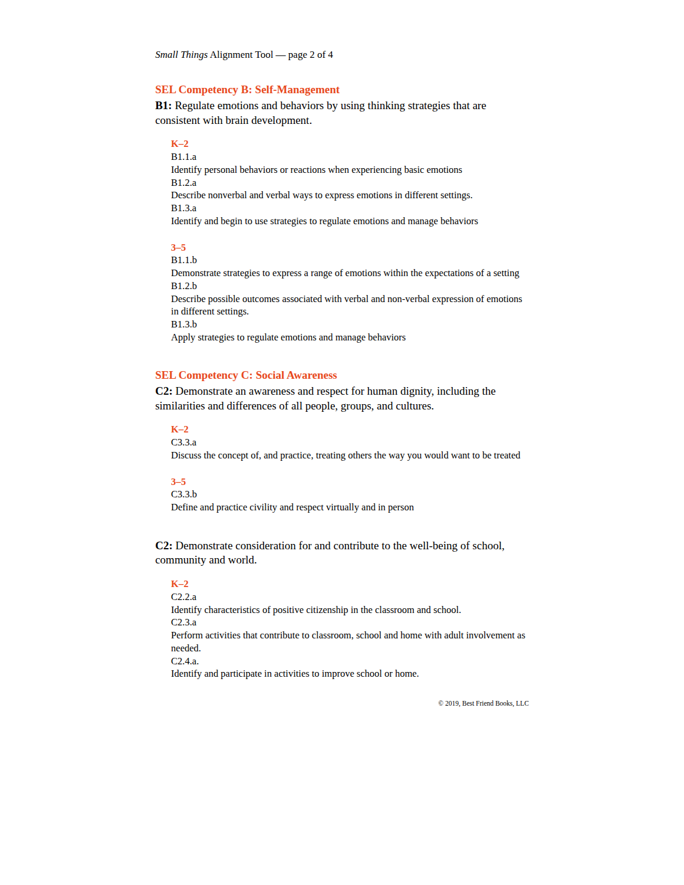Small Things Alignment Tool — page 2 of 4
SEL Competency B: Self-Management
B1: Regulate emotions and behaviors by using thinking strategies that are consistent with brain development.
K–2
B1.1.a
Identify personal behaviors or reactions when experiencing basic emotions
B1.2.a
Describe nonverbal and verbal ways to express emotions in different settings.
B1.3.a
Identify and begin to use strategies to regulate emotions and manage behaviors
3–5
B1.1.b
Demonstrate strategies to express a range of emotions within the expectations of a setting
B1.2.b
Describe possible outcomes associated with verbal and non-verbal expression of emotions in different settings.
B1.3.b
Apply strategies to regulate emotions and manage behaviors
SEL Competency C: Social Awareness
C2: Demonstrate an awareness and respect for human dignity, including the similarities and differences of all people, groups, and cultures.
K–2
C3.3.a
Discuss the concept of, and practice, treating others the way you would want to be treated
3–5
C3.3.b
Define and practice civility and respect virtually and in person
C2: Demonstrate consideration for and contribute to the well-being of school, community and world.
K–2
C2.2.a
Identify characteristics of positive citizenship in the classroom and school.
C2.3.a
Perform activities that contribute to classroom, school and home with adult involvement as needed.
C2.4.a.
Identify and participate in activities to improve school or home.
© 2019, Best Friend Books, LLC